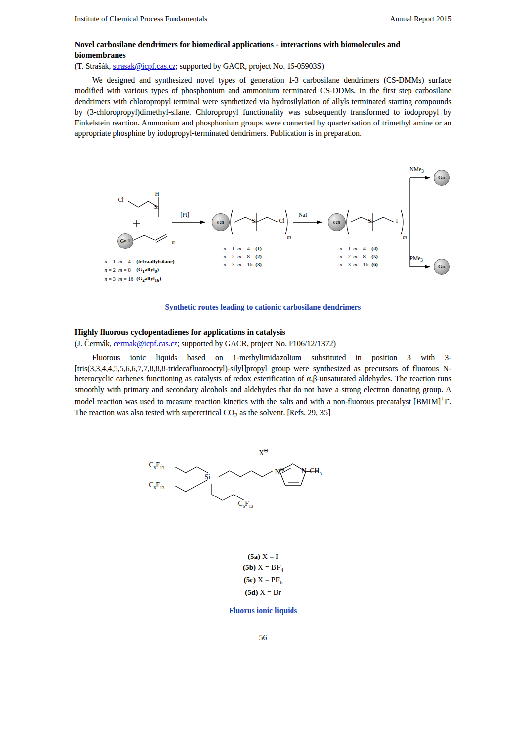Institute of Chemical Process Fundamentals Annual Report 2015
Novel carbosilane dendrimers for biomedical applications - interactions with biomolecules and biomembranes
(T. Strašák, strasak@icpf.cas.cz; supported by GACR, project No. 15-05903S)
We designed and synthesized novel types of generation 1-3 carbosilane dendrimers (CS-DMMs) surface modified with various types of phosphonium and ammonium terminated CS-DDMs. In the first step carbosilane dendrimers with chloropropyl terminal were synthetized via hydrosilylation of allyls terminated starting compounds by (3-chloropropyl)dimethyl-silane. Chloropropyl functionality was subsequently transformed to iodopropyl by Finkelstein reaction. Ammonium and phosphonium groups were connected by quarterisation of trimethyl amine or an appropriate phosphine by iodopropyl-terminated dendrimers. Publication is in preparation.
Cl H Si
Gn-1
m [Pt] NaI
Gn
Si Cl m
Gn
Si I m NMe3 PMe3
Gn
Gn
| n = 1 | m = 4 | (1) |
| n = 2 | m = 8 | (2) |
| n = 3 | m = 16 | (3) |
| n = 1 | m = 4 | (4) |
| n = 2 | m = 8 | (5) |
| n = 3 | m = 16 | (6) |
| n = 1 | m = 4 | (tetraallylsilane) |
| n = 2 | m = 8 | (G 1 allyl 8 ) |
| n = 3 | m = 16 | (G 2 allyl 16 ) |
Synthetic routes leading to cationic carbosilane dendrimers
Highly fluorous cyclopentadienes for applications in catalysis
(J. Čermák, cermak@icpf.cas.cz; supported by GACR, project No. P106/12/1372)
Fluorous ionic liquids based on 1-methylimidazolium substituted in position 3 with 3-[tris(3,3,4,4,5,5,6,6,7,7,8,8,8-tridecafluorooctyl)-silyl]propyl group were synthesized as precursors of fluorous N-heterocyclic carbenes functioning as catalysts of redox esterification of α,β-unsaturated aldehydes. The reaction runs smoothly with primary and secondary alcohols and aldehydes that do not have a strong electron donating group. A model reaction was used to measure reaction kinetics with the salts and with a non-fluorous precatalyst [BMIM]+I-. The reaction was also tested with supercritical CO2 as the solvent. [Refs. 29, 35]
C6F13 C6F13 Si C6F13 N⊕ N–CH3 X⊖
(5a) X = I
(5b) X = BF4
(5c) X = PF6
(5d) X = Br
Fluorus ionic liquids
56